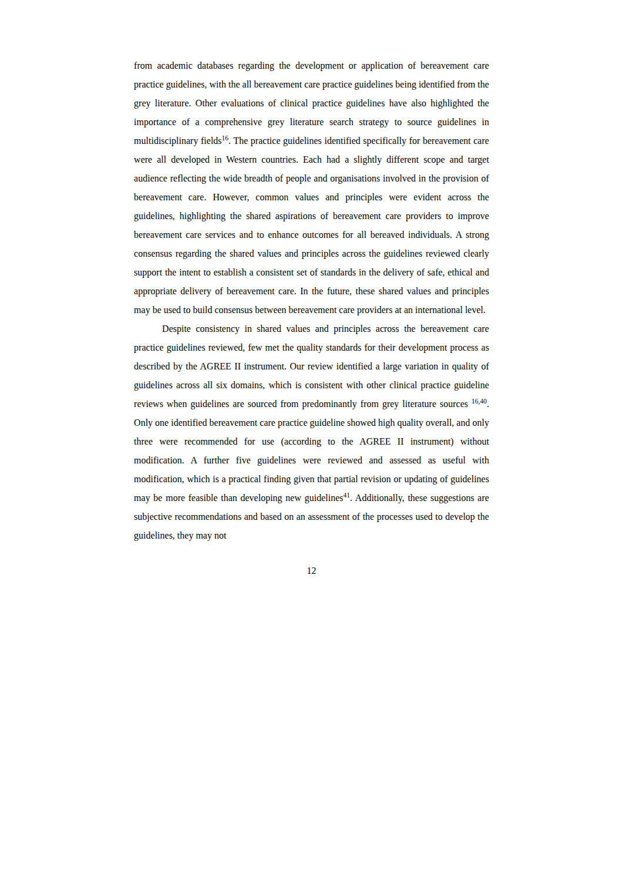from academic databases regarding the development or application of bereavement care practice guidelines, with the all bereavement care practice guidelines being identified from the grey literature. Other evaluations of clinical practice guidelines have also highlighted the importance of a comprehensive grey literature search strategy to source guidelines in multidisciplinary fields16. The practice guidelines identified specifically for bereavement care were all developed in Western countries. Each had a slightly different scope and target audience reflecting the wide breadth of people and organisations involved in the provision of bereavement care. However, common values and principles were evident across the guidelines, highlighting the shared aspirations of bereavement care providers to improve bereavement care services and to enhance outcomes for all bereaved individuals. A strong consensus regarding the shared values and principles across the guidelines reviewed clearly support the intent to establish a consistent set of standards in the delivery of safe, ethical and appropriate delivery of bereavement care. In the future, these shared values and principles may be used to build consensus between bereavement care providers at an international level.
Despite consistency in shared values and principles across the bereavement care practice guidelines reviewed, few met the quality standards for their development process as described by the AGREE II instrument. Our review identified a large variation in quality of guidelines across all six domains, which is consistent with other clinical practice guideline reviews when guidelines are sourced from predominantly from grey literature sources 16,40. Only one identified bereavement care practice guideline showed high quality overall, and only three were recommended for use (according to the AGREE II instrument) without modification. A further five guidelines were reviewed and assessed as useful with modification, which is a practical finding given that partial revision or updating of guidelines may be more feasible than developing new guidelines41. Additionally, these suggestions are subjective recommendations and based on an assessment of the processes used to develop the guidelines, they may not
12